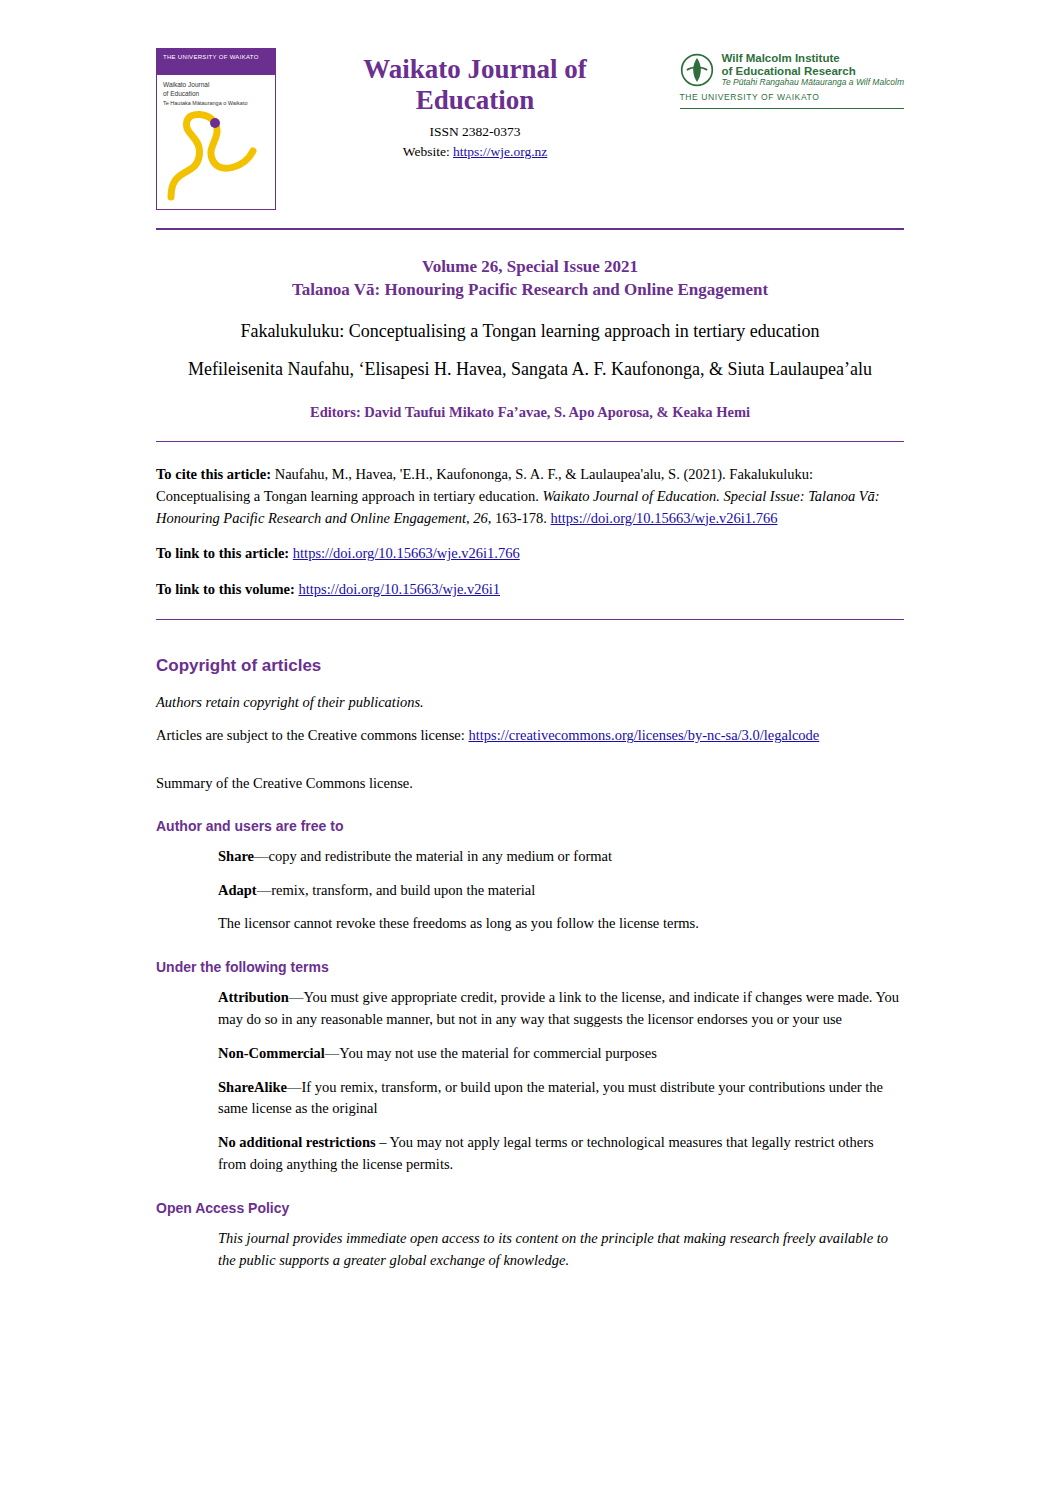THE UNIVERSITY OF WAIKATO
Waikato Journal
of Education
Te Hautaka Mātauranga o Waikato
Waikato Journal of
Education
ISSN 2382-0373
Website: https://wje.org.nz
Wilf Malcolm Institute
of Educational Research
Te Pūtahi Rangahau Mātauranga a Wilf Malcolm
The University of Waikato
Volume 26, Special Issue 2021
Talanoa Vā: Honouring Pacific Research and Online Engagement
Fakalukuluku: Conceptualising a Tongan learning approach in tertiary education
Mefileisenita Naufahu, ‘Elisapesi H. Havea, Sangata A. F. Kaufononga, & Siuta Laulaupea’alu
Editors: David Taufui Mikato Fa’avae, S. Apo Aporosa, & Keaka Hemi
To cite this article: Naufahu, M., Havea, 'E.H., Kaufononga, S. A. F., & Laulaupea'alu, S. (2021). Fakalukuluku: Conceptualising a Tongan learning approach in tertiary education. Waikato Journal of Education. Special Issue: Talanoa Vā: Honouring Pacific Research and Online Engagement, 26, 163-178. https://doi.org/10.15663/wje.v26i1.766
To link to this article: https://doi.org/10.15663/wje.v26i1.766
To link to this volume: https://doi.org/10.15663/wje.v26i1
Copyright of articles
Authors retain copyright of their publications.
Articles are subject to the Creative commons license: https://creativecommons.org/licenses/by-nc-sa/3.0/legalcode
Summary of the Creative Commons license.
Author and users are free to
Share—copy and redistribute the material in any medium or format
Adapt—remix, transform, and build upon the material
The licensor cannot revoke these freedoms as long as you follow the license terms.
Under the following terms
Attribution—You must give appropriate credit, provide a link to the license, and indicate if changes were made. You may do so in any reasonable manner, but not in any way that suggests the licensor endorses you or your use
Non-Commercial—You may not use the material for commercial purposes
ShareAlike—If you remix, transform, or build upon the material, you must distribute your contributions under the same license as the original
No additional restrictions – You may not apply legal terms or technological measures that legally restrict others from doing anything the license permits.
Open Access Policy
This journal provides immediate open access to its content on the principle that making research freely available to the public supports a greater global exchange of knowledge.